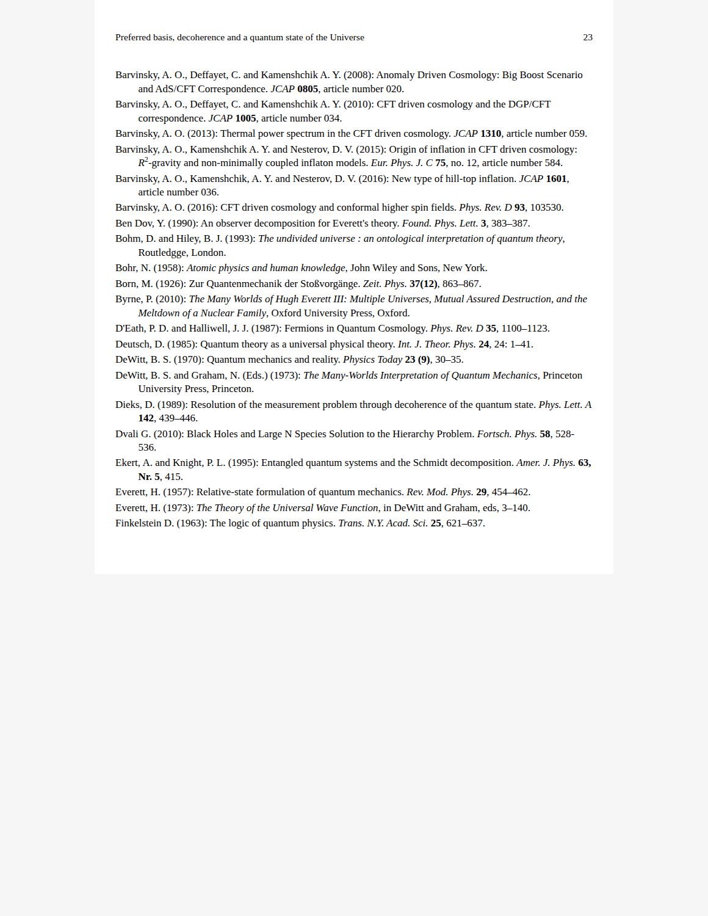Preferred basis, decoherence and a quantum state of the Universe 23
Barvinsky, A. O., Deffayet, C. and Kamenshchik A. Y. (2008): Anomaly Driven Cosmology: Big Boost Scenario and AdS/CFT Correspondence. JCAP 0805, article number 020.
Barvinsky, A. O., Deffayet, C. and Kamenshchik A. Y. (2010): CFT driven cosmology and the DGP/CFT correspondence. JCAP 1005, article number 034.
Barvinsky, A. O. (2013): Thermal power spectrum in the CFT driven cosmology. JCAP 1310, article number 059.
Barvinsky, A. O., Kamenshchik A. Y. and Nesterov, D. V. (2015): Origin of inflation in CFT driven cosmology: R2-gravity and non-minimally coupled inflaton models. Eur. Phys. J. C 75, no. 12, article number 584.
Barvinsky, A. O., Kamenshchik, A. Y. and Nesterov, D. V. (2016): New type of hill-top inflation. JCAP 1601, article number 036.
Barvinsky, A. O. (2016): CFT driven cosmology and conformal higher spin fields. Phys. Rev. D 93, 103530.
Ben Dov, Y. (1990): An observer decomposition for Everett's theory. Found. Phys. Lett. 3, 383–387.
Bohm, D. and Hiley, B. J. (1993): The undivided universe : an ontological interpretation of quantum theory, Routledgge, London.
Bohr, N. (1958): Atomic physics and human knowledge, John Wiley and Sons, New York.
Born, M. (1926): Zur Quantenmechanik der Stoßvorgänge. Zeit. Phys. 37(12), 863–867.
Byrne, P. (2010): The Many Worlds of Hugh Everett III: Multiple Universes, Mutual Assured Destruction, and the Meltdown of a Nuclear Family, Oxford University Press, Oxford.
D'Eath, P. D. and Halliwell, J. J. (1987): Fermions in Quantum Cosmology. Phys. Rev. D 35, 1100–1123.
Deutsch, D. (1985): Quantum theory as a universal physical theory. Int. J. Theor. Phys. 24, 24: 1–41.
DeWitt, B. S. (1970): Quantum mechanics and reality. Physics Today 23 (9), 30–35.
DeWitt, B. S. and Graham, N. (Eds.) (1973): The Many-Worlds Interpretation of Quantum Mechanics, Princeton University Press, Princeton.
Dieks, D. (1989): Resolution of the measurement problem through decoherence of the quantum state. Phys. Lett. A 142, 439–446.
Dvali G. (2010): Black Holes and Large N Species Solution to the Hierarchy Problem. Fortsch. Phys. 58, 528-536.
Ekert, A. and Knight, P. L. (1995): Entangled quantum systems and the Schmidt decomposition. Amer. J. Phys. 63, Nr. 5, 415.
Everett, H. (1957): Relative-state formulation of quantum mechanics. Rev. Mod. Phys. 29, 454–462.
Everett, H. (1973): The Theory of the Universal Wave Function, in DeWitt and Graham, eds, 3–140.
Finkelstein D. (1963): The logic of quantum physics. Trans. N.Y. Acad. Sci. 25, 621–637.